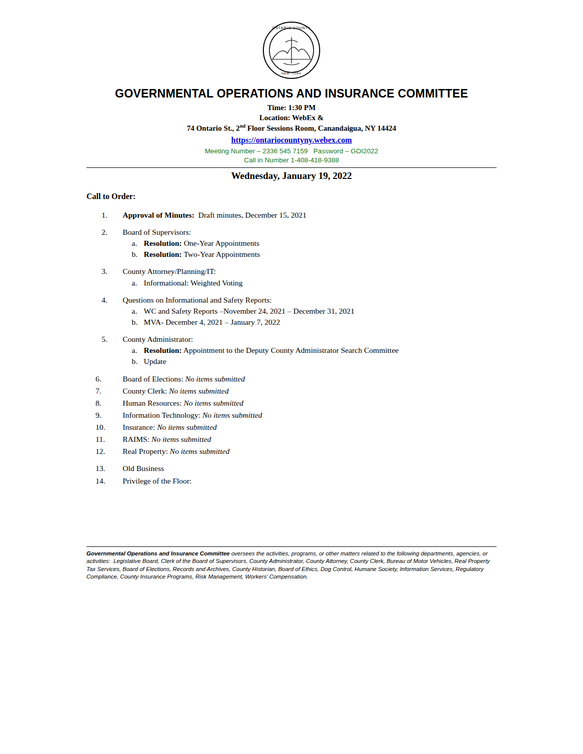ONTARIO COUNTY NEW YORK
GOVERNMENTAL OPERATIONS AND INSURANCE COMMITTEE
Time: 1:30 PM
Location: WebEx &
74 Ontario St., 2nd Floor Sessions Room, Canandaigua, NY 14424
https://ontariocountyny.webex.com
Meeting Number – 2336 545 7159 Password – GOI2022
Call in Number 1-408-418-9388
Wednesday, January 19, 2022
Call to Order:
Approval of Minutes: Draft minutes, December 15, 2021
Board of Supervisors:
Resolution: One-Year Appointments
Resolution: Two-Year Appointments
County Attorney/Planning/IT:
Informational: Weighted Voting
Questions on Informational and Safety Reports:
WC and Safety Reports –November 24, 2021 – December 31, 2021
MVA- December 4, 2021 – January 7, 2022
County Administrator:
Resolution: Appointment to the Deputy County Administrator Search Committee
Update
Board of Elections: No items submitted
County Clerk: No items submitted
Human Resources: No items submitted
Information Technology: No items submitted
Insurance: No items submitted
RAIMS: No items submitted
Real Property: No items submitted
Old Business
Privilege of the Floor:
Governmental Operations and Insurance Committee oversees the activities, programs, or other matters related to the following departments, agencies, or activities: Legislative Board, Clerk of the Board of Supervisors, County Administrator, County Attorney, County Clerk, Bureau of Motor Vehicles, Real Property Tax Services, Board of Elections, Records and Archives, County Historian, Board of Ethics, Dog Control, Humane Society, Information Services, Regulatory Compliance, County Insurance Programs, Risk Management, Workers’ Compensation.